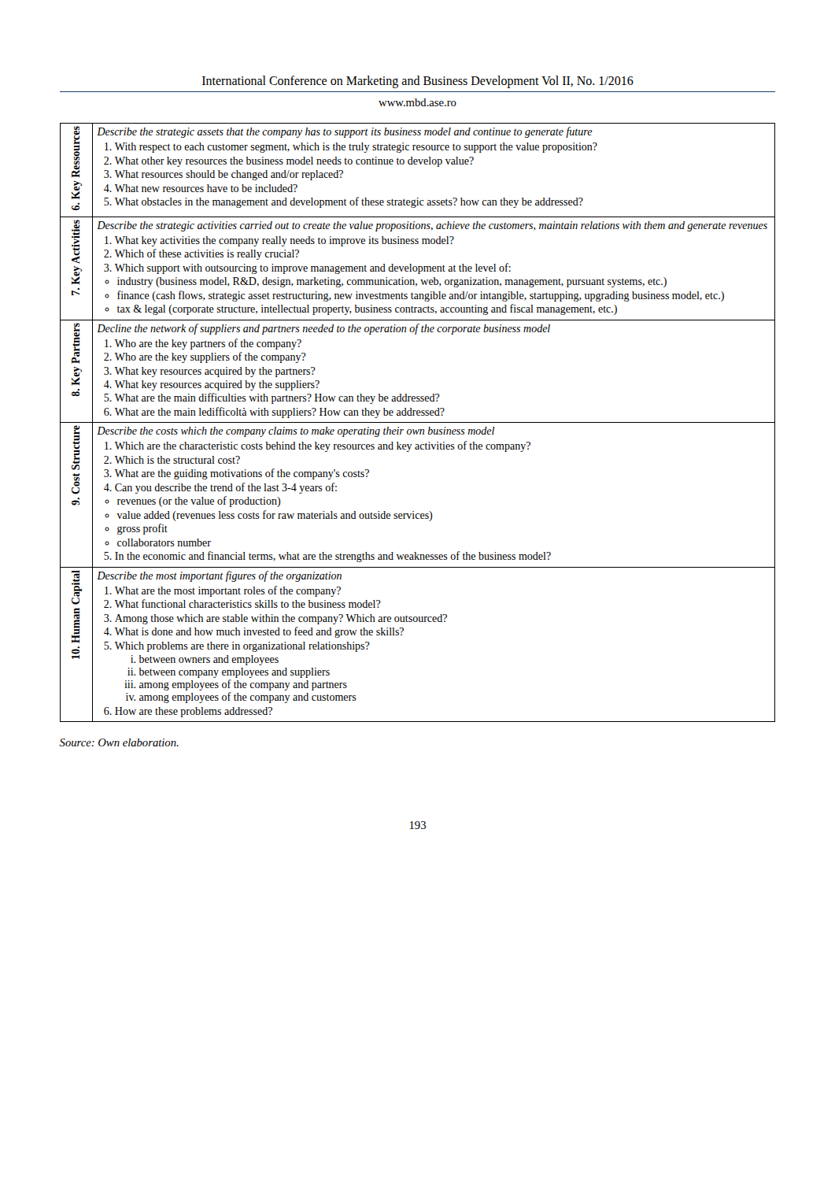International Conference on Marketing and Business Development Vol II, No. 1/2016
www.mbd.ase.ro
| 6. Key Ressources | Describe the strategic assets that the company has to support its business model and continue to generate future With respect to each customer segment, which is the truly strategic resource to support the value proposition? What other key resources the business model needs to continue to develop value? What resources should be changed and/or replaced? What new resources have to be included? What obstacles in the management and development of these strategic assets? how can they be addressed? |
| 7. Key Activities | Describe the strategic activities carried out to create the value propositions, achieve the customers, maintain relations with them and generate revenues What key activities the company really needs to improve its business model? Which of these activities is really crucial? Which support with outsourcing to improve management and development at the level of: industry (business model, R&D, design, marketing, communication, web, organization, management, pursuant systems, etc.) finance (cash flows, strategic asset restructuring, new investments tangible and/or intangible, startupping, upgrading business model, etc.) tax & legal (corporate structure, intellectual property, business contracts, accounting and fiscal management, etc.) |
| 8. Key Partners | Decline the network of suppliers and partners needed to the operation of the corporate business model Who are the key partners of the company? Who are the key suppliers of the company? What key resources acquired by the partners? What key resources acquired by the suppliers? What are the main difficulties with partners? How can they be addressed? What are the main ledifficoltà with suppliers? How can they be addressed? |
| 9. Cost Structure | Describe the costs which the company claims to make operating their own business model Which are the characteristic costs behind the key resources and key activities of the company? Which is the structural cost? What are the guiding motivations of the company's costs? Can you describe the trend of the last 3-4 years of: revenues (or the value of production) value added (revenues less costs for raw materials and outside services) gross profit collaborators number In the economic and financial terms, what are the strengths and weaknesses of the business model? |
| 10. Human Capital | Describe the most important figures of the organization What are the most important roles of the company? What functional characteristics skills to the business model? Among those which are stable within the company? Which are outsourced? What is done and how much invested to feed and grow the skills? Which problems are there in organizational relationships? between owners and employees between company employees and suppliers among employees of the company and partners among employees of the company and customers How are these problems addressed? |
Source: Own elaboration.
193